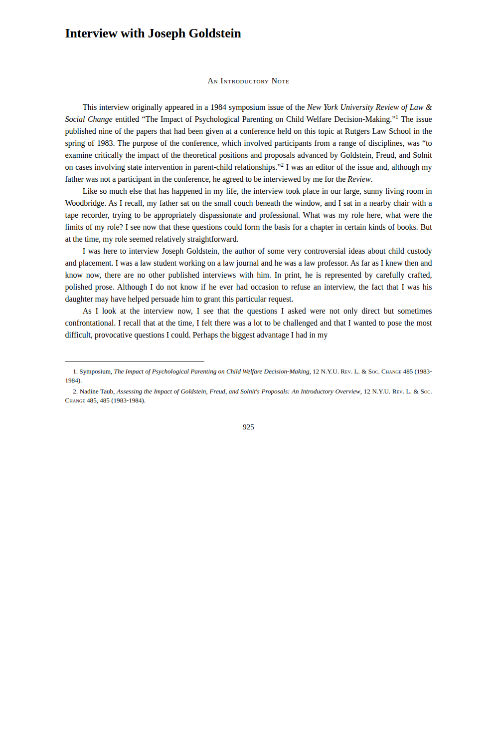Interview with Joseph Goldstein
An Introductory Note
This interview originally appeared in a 1984 symposium issue of the New York University Review of Law & Social Change entitled “The Impact of Psychological Parenting on Child Welfare Decision-Making.”1 The issue published nine of the papers that had been given at a conference held on this topic at Rutgers Law School in the spring of 1983. The purpose of the conference, which involved participants from a range of disciplines, was “to examine critically the impact of the theoretical positions and proposals advanced by Goldstein, Freud, and Solnit on cases involving state intervention in parent-child relationships.”2 I was an editor of the issue and, although my father was not a participant in the conference, he agreed to be interviewed by me for the Review.
Like so much else that has happened in my life, the interview took place in our large, sunny living room in Woodbridge. As I recall, my father sat on the small couch beneath the window, and I sat in a nearby chair with a tape recorder, trying to be appropriately dispassionate and professional. What was my role here, what were the limits of my role? I see now that these questions could form the basis for a chapter in certain kinds of books. But at the time, my role seemed relatively straightforward.
I was here to interview Joseph Goldstein, the author of some very controversial ideas about child custody and placement. I was a law student working on a law journal and he was a law professor. As far as I knew then and know now, there are no other published interviews with him. In print, he is represented by carefully crafted, polished prose. Although I do not know if he ever had occasion to refuse an interview, the fact that I was his daughter may have helped persuade him to grant this particular request.
As I look at the interview now, I see that the questions I asked were not only direct but sometimes confrontational. I recall that at the time, I felt there was a lot to be challenged and that I wanted to pose the most difficult, provocative questions I could. Perhaps the biggest advantage I had in my
1. Symposium, The Impact of Psychological Parenting on Child Welfare Decision-Making, 12 N.Y.U. Rev. L. & Soc. Change 485 (1983-1984).
2. Nadine Taub, Assessing the Impact of Goldstein, Freud, and Solnit's Proposals: An Introductory Overview, 12 N.Y.U. Rev. L. & Soc. Change 485, 485 (1983-1984).
925